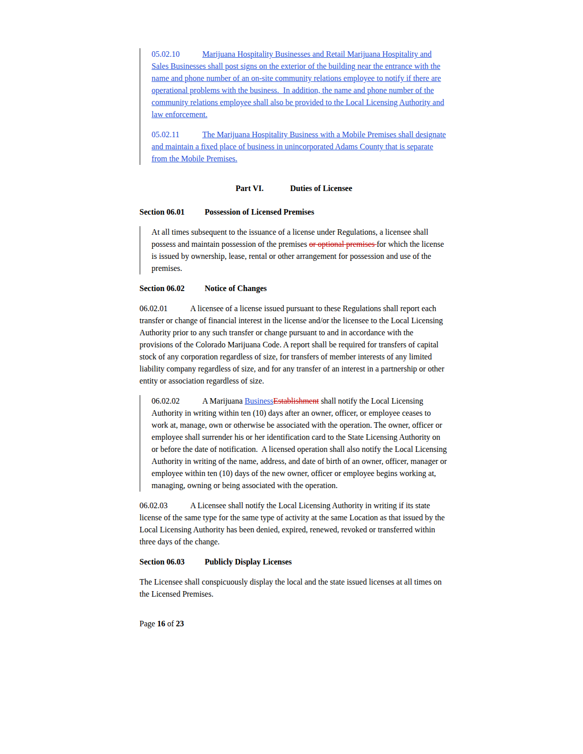05.02.10 Marijuana Hospitality Businesses and Retail Marijuana Hospitality and Sales Businesses shall post signs on the exterior of the building near the entrance with the name and phone number of an on-site community relations employee to notify if there are operational problems with the business. In addition, the name and phone number of the community relations employee shall also be provided to the Local Licensing Authority and law enforcement.
05.02.11 The Marijuana Hospitality Business with a Mobile Premises shall designate and maintain a fixed place of business in unincorporated Adams County that is separate from the Mobile Premises.
Part VI. Duties of Licensee
Section 06.01 Possession of Licensed Premises
At all times subsequent to the issuance of a license under Regulations, a licensee shall possess and maintain possession of the premises or optional premises for which the license is issued by ownership, lease, rental or other arrangement for possession and use of the premises.
Section 06.02 Notice of Changes
06.02.01 A licensee of a license issued pursuant to these Regulations shall report each transfer or change of financial interest in the license and/or the licensee to the Local Licensing Authority prior to any such transfer or change pursuant to and in accordance with the provisions of the Colorado Marijuana Code. A report shall be required for transfers of capital stock of any corporation regardless of size, for transfers of member interests of any limited liability company regardless of size, and for any transfer of an interest in a partnership or other entity or association regardless of size.
06.02.02 A Marijuana Business Establishment shall notify the Local Licensing Authority in writing within ten (10) days after an owner, officer, or employee ceases to work at, manage, own or otherwise be associated with the operation. The owner, officer or employee shall surrender his or her identification card to the State Licensing Authority on or before the date of notification. A licensed operation shall also notify the Local Licensing Authority in writing of the name, address, and date of birth of an owner, officer, manager or employee within ten (10) days of the new owner, officer or employee begins working at, managing, owning or being associated with the operation.
06.02.03 A Licensee shall notify the Local Licensing Authority in writing if its state license of the same type for the same type of activity at the same Location as that issued by the Local Licensing Authority has been denied, expired, renewed, revoked or transferred within three days of the change.
Section 06.03 Publicly Display Licenses
The Licensee shall conspicuously display the local and the state issued licenses at all times on the Licensed Premises.
Page 16 of 23